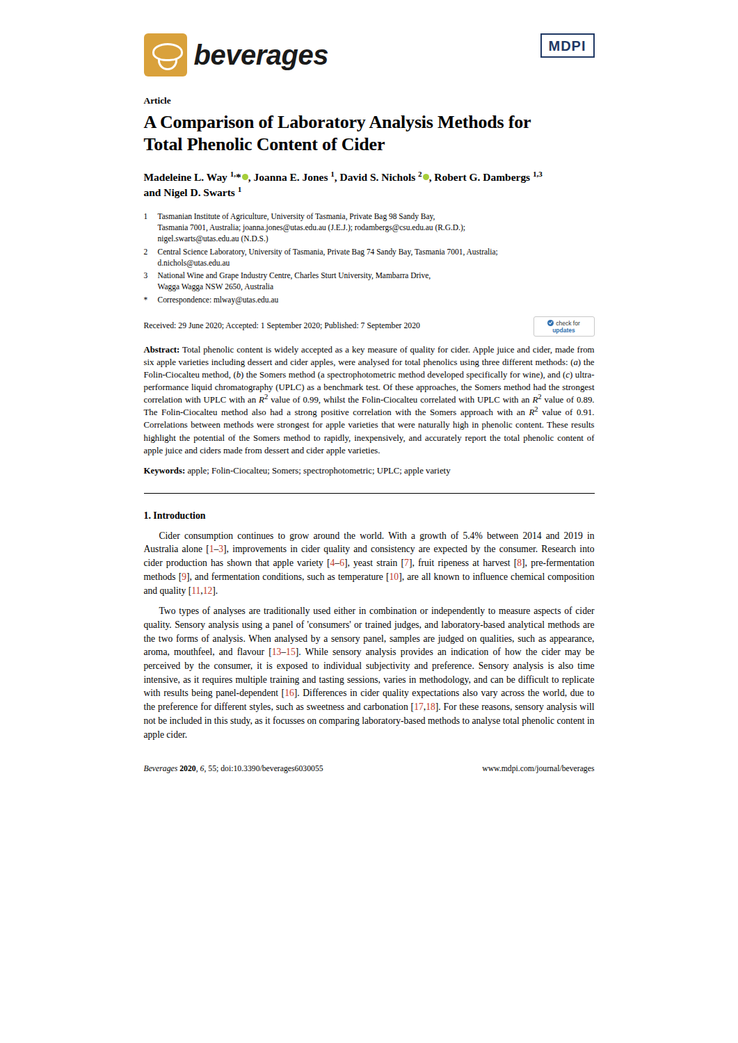beverages
MDPI
Article
A Comparison of Laboratory Analysis Methods for
Total Phenolic Content of Cider
Madeleine L. Way 1,* , Joanna E. Jones 1, David S. Nichols 2 , Robert G. Dambergs 1,3
and Nigel D. Swarts 1
1 Tasmanian Institute of Agriculture, University of Tasmania, Private Bag 98 Sandy Bay,
Tasmania 7001, Australia; joanna.jones@utas.edu.au (J.E.J.); rodambergs@csu.edu.au (R.G.D.);
nigel.swarts@utas.edu.au (N.D.S.)
2 Central Science Laboratory, University of Tasmania, Private Bag 74 Sandy Bay, Tasmania 7001, Australia;
d.nichols@utas.edu.au
3 National Wine and Grape Industry Centre, Charles Sturt University, Mambarra Drive,
Wagga Wagga NSW 2650, Australia
*Correspondence: mlway@utas.edu.au
Received: 29 June 2020; Accepted: 1 September 2020; Published: 7 September 2020
check for updates
Abstract: Total phenolic content is widely accepted as a key measure of quality for cider. Apple juice and cider, made from six apple varieties including dessert and cider apples, were analysed for total phenolics using three different methods: (a) the Folin-Ciocalteu method, (b) the Somers method (a spectrophotometric method developed specifically for wine), and (c) ultra-performance liquid chromatography (UPLC) as a benchmark test. Of these approaches, the Somers method had the strongest correlation with UPLC with an R2 value of 0.99, whilst the Folin-Ciocalteu correlated with UPLC with an R2 value of 0.89. The Folin-Ciocalteu method also had a strong positive correlation with the Somers approach with an R2 value of 0.91. Correlations between methods were strongest for apple varieties that were naturally high in phenolic content. These results highlight the potential of the Somers method to rapidly, inexpensively, and accurately report the total phenolic content of apple juice and ciders made from dessert and cider apple varieties.
Keywords: apple; Folin-Ciocalteu; Somers; spectrophotometric; UPLC; apple variety
1. Introduction
Cider consumption continues to grow around the world. With a growth of 5.4% between 2014 and 2019 in Australia alone [1–3], improvements in cider quality and consistency are expected by the consumer. Research into cider production has shown that apple variety [4–6], yeast strain [7], fruit ripeness at harvest [8], pre-fermentation methods [9], and fermentation conditions, such as temperature [10], are all known to influence chemical composition and quality [11,12].
Two types of analyses are traditionally used either in combination or independently to measure aspects of cider quality. Sensory analysis using a panel of 'consumers' or trained judges, and laboratory-based analytical methods are the two forms of analysis. When analysed by a sensory panel, samples are judged on qualities, such as appearance, aroma, mouthfeel, and flavour [13–15]. While sensory analysis provides an indication of how the cider may be perceived by the consumer, it is exposed to individual subjectivity and preference. Sensory analysis is also time intensive, as it requires multiple training and tasting sessions, varies in methodology, and can be difficult to replicate with results being panel-dependent [16]. Differences in cider quality expectations also vary across the world, due to the preference for different styles, such as sweetness and carbonation [17,18]. For these reasons, sensory analysis will not be included in this study, as it focusses on comparing laboratory-based methods to analyse total phenolic content in apple cider.
Beverages 2020, 6, 55; doi:10.3390/beverages6030055
www.mdpi.com/journal/beverages